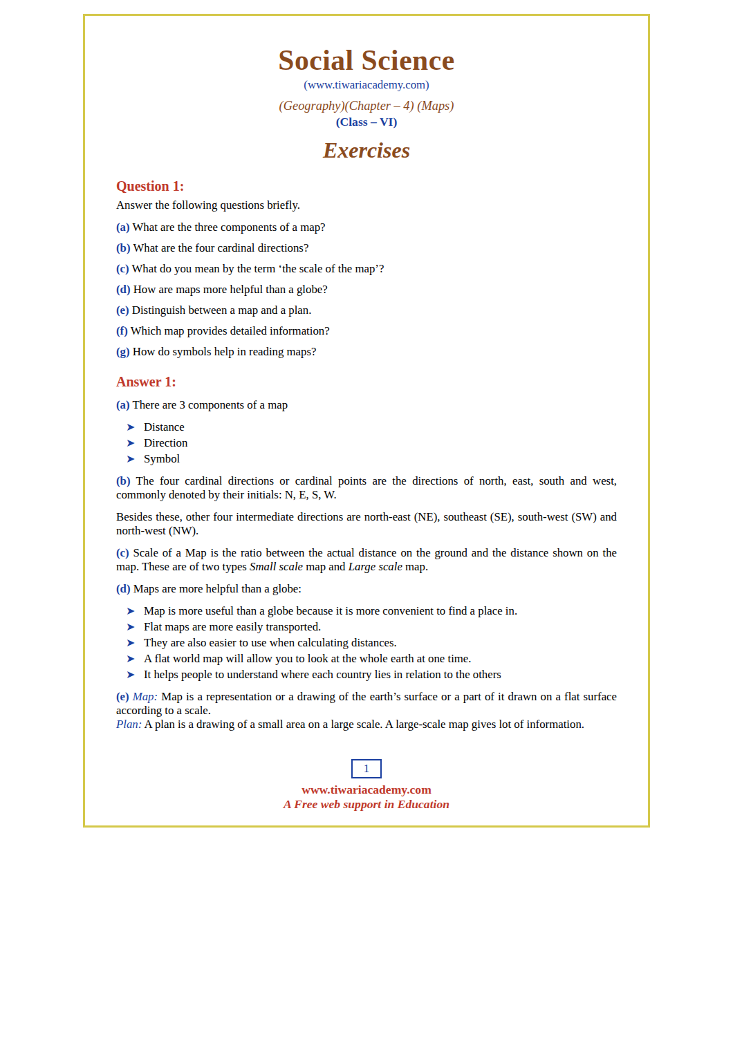Social Science
(www.tiwariacademy.com)
(Geography)(Chapter – 4) (Maps)
(Class – VI)
Exercises
Question 1:
Answer the following questions briefly.
(a) What are the three components of a map?
(b) What are the four cardinal directions?
(c) What do you mean by the term ‘the scale of the map’?
(d) How are maps more helpful than a globe?
(e) Distinguish between a map and a plan.
(f) Which map provides detailed information?
(g) How do symbols help in reading maps?
Answer 1:
(a) There are 3 components of a map
Distance
Direction
Symbol
(b) The four cardinal directions or cardinal points are the directions of north, east, south and west, commonly denoted by their initials: N, E, S, W.
Besides these, other four intermediate directions are north-east (NE), southeast (SE), south-west (SW) and north-west (NW).
(c) Scale of a Map is the ratio between the actual distance on the ground and the distance shown on the map. These are of two types Small scale map and Large scale map.
(d) Maps are more helpful than a globe:
Map is more useful than a globe because it is more convenient to find a place in.
Flat maps are more easily transported.
They are also easier to use when calculating distances.
A flat world map will allow you to look at the whole earth at one time.
It helps people to understand where each country lies in relation to the others
(e) Map: Map is a representation or a drawing of the earth’s surface or a part of it drawn on a flat surface according to a scale.
Plan: A plan is a drawing of a small area on a large scale. A large-scale map gives lot of information.
1
www.tiwariacademy.com A Free web support in Education